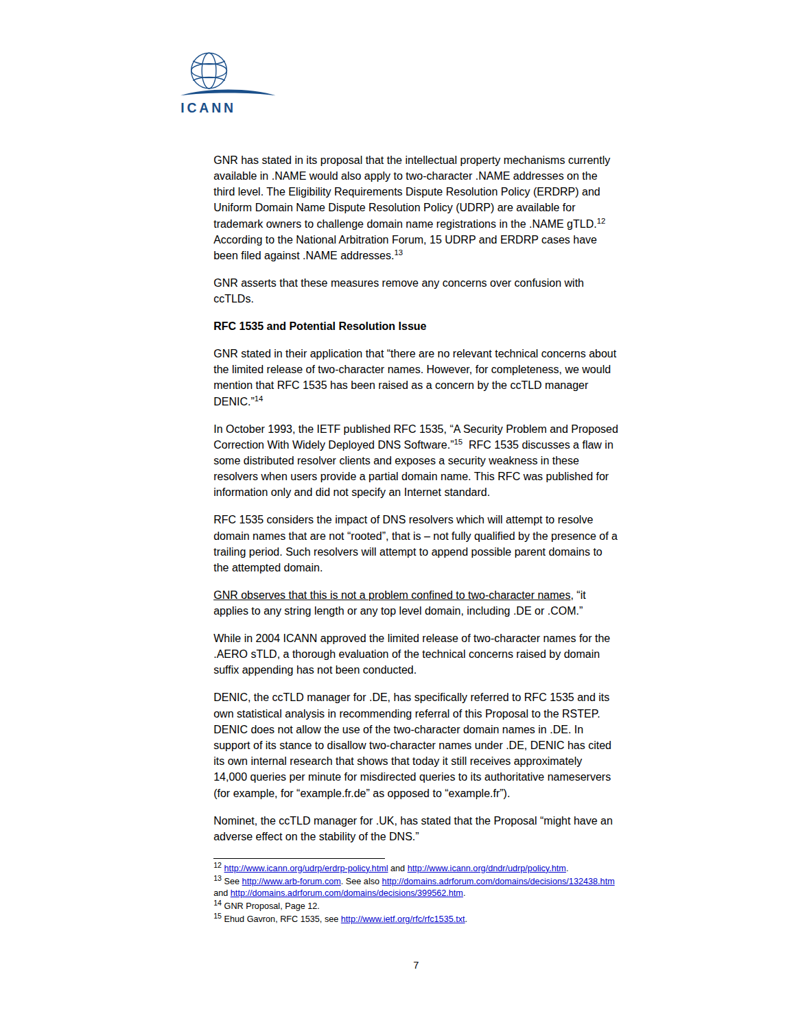ICANN
GNR has stated in its proposal that the intellectual property mechanisms currently available in .NAME would also apply to two-character .NAME addresses on the third level. The Eligibility Requirements Dispute Resolution Policy (ERDRP) and Uniform Domain Name Dispute Resolution Policy (UDRP) are available for trademark owners to challenge domain name registrations in the .NAME gTLD.12 According to the National Arbitration Forum, 15 UDRP and ERDRP cases have been filed against .NAME addresses.13
GNR asserts that these measures remove any concerns over confusion with ccTLDs.
RFC 1535 and Potential Resolution Issue
GNR stated in their application that “there are no relevant technical concerns about the limited release of two-character names. However, for completeness, we would mention that RFC 1535 has been raised as a concern by the ccTLD manager DENIC.”14
In October 1993, the IETF published RFC 1535, “A Security Problem and Proposed Correction With Widely Deployed DNS Software.”15 RFC 1535 discusses a flaw in some distributed resolver clients and exposes a security weakness in these resolvers when users provide a partial domain name. This RFC was published for information only and did not specify an Internet standard.
RFC 1535 considers the impact of DNS resolvers which will attempt to resolve domain names that are not “rooted”, that is – not fully qualified by the presence of a trailing period. Such resolvers will attempt to append possible parent domains to the attempted domain.
GNR observes that this is not a problem confined to two-character names, “it applies to any string length or any top level domain, including .DE or .COM.”
While in 2004 ICANN approved the limited release of two-character names for the .AERO sTLD, a thorough evaluation of the technical concerns raised by domain suffix appending has not been conducted.
DENIC, the ccTLD manager for .DE, has specifically referred to RFC 1535 and its own statistical analysis in recommending referral of this Proposal to the RSTEP. DENIC does not allow the use of the two-character domain names in .DE. In support of its stance to disallow two-character names under .DE, DENIC has cited its own internal research that shows that today it still receives approximately 14,000 queries per minute for misdirected queries to its authoritative nameservers (for example, for “example.fr.de” as opposed to “example.fr”).
Nominet, the ccTLD manager for .UK, has stated that the Proposal “might have an adverse effect on the stability of the DNS.”
12 http://www.icann.org/udrp/erdrp-policy.html and http://www.icann.org/dndr/udrp/policy.htm.
13 See http://www.arb-forum.com. See also http://domains.adrforum.com/domains/decisions/132438.htm and http://domains.adrforum.com/domains/decisions/399562.htm.
14 GNR Proposal, Page 12.
15 Ehud Gavron, RFC 1535, see http://www.ietf.org/rfc/rfc1535.txt.
7